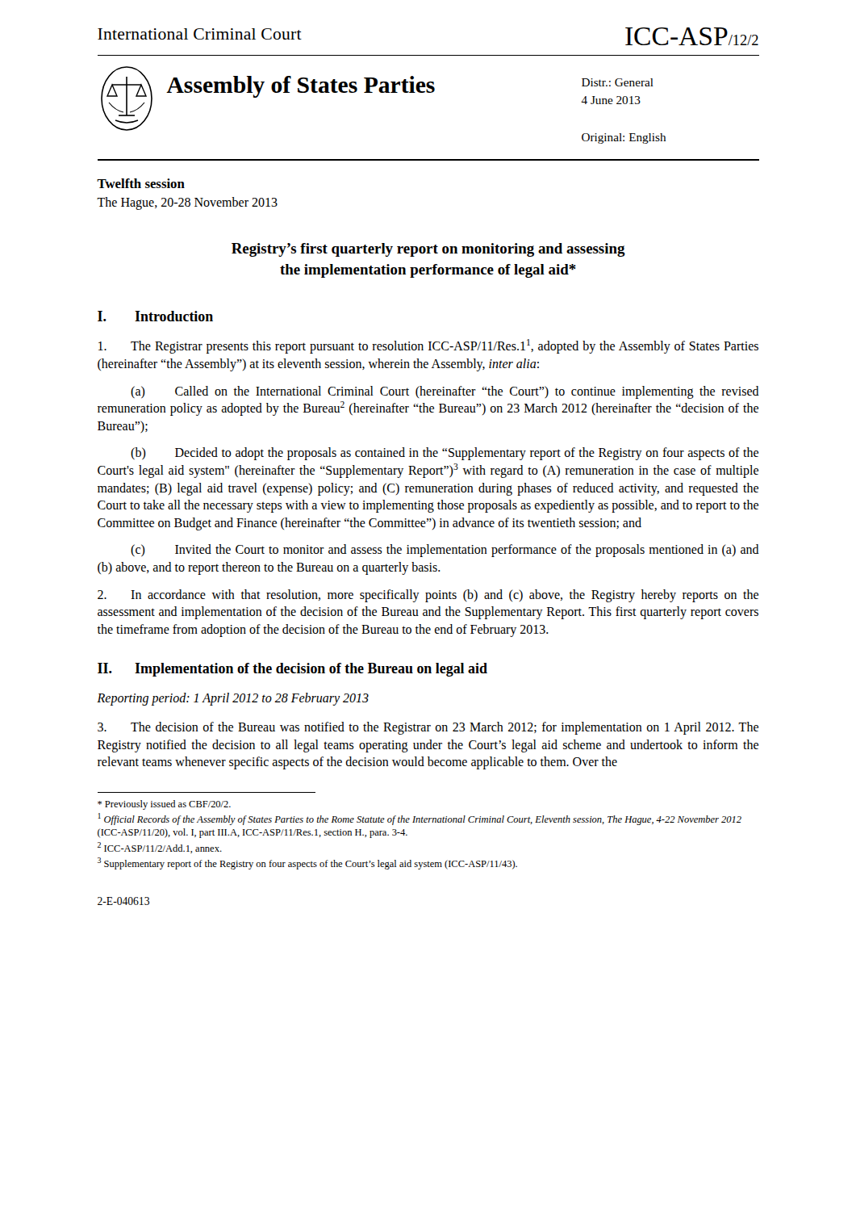International Criminal Court
ICC-ASP/12/2
Assembly of States Parties
Distr.: General
4 June 2013
Original: English
Twelfth session
The Hague, 20-28 November 2013
Registry’s first quarterly report on monitoring and assessing
the implementation performance of legal aid*
I. Introduction
1. The Registrar presents this report pursuant to resolution ICC-ASP/11/Res.11, adopted by the Assembly of States Parties (hereinafter “the Assembly”) at its eleventh session, wherein the Assembly, inter alia:
(a) Called on the International Criminal Court (hereinafter “the Court”) to continue implementing the revised remuneration policy as adopted by the Bureau2 (hereinafter “the Bureau”) on 23 March 2012 (hereinafter the “decision of the Bureau”);
(b) Decided to adopt the proposals as contained in the “Supplementary report of the Registry on four aspects of the Court's legal aid system" (hereinafter the “Supplementary Report”)3 with regard to (A) remuneration in the case of multiple mandates; (B) legal aid travel (expense) policy; and (C) remuneration during phases of reduced activity, and requested the Court to take all the necessary steps with a view to implementing those proposals as expediently as possible, and to report to the Committee on Budget and Finance (hereinafter “the Committee”) in advance of its twentieth session; and
(c) Invited the Court to monitor and assess the implementation performance of the proposals mentioned in (a) and (b) above, and to report thereon to the Bureau on a quarterly basis.
2. In accordance with that resolution, more specifically points (b) and (c) above, the Registry hereby reports on the assessment and implementation of the decision of the Bureau and the Supplementary Report. This first quarterly report covers the timeframe from adoption of the decision of the Bureau to the end of February 2013.
II. Implementation of the decision of the Bureau on legal aid
Reporting period: 1 April 2012 to 28 February 2013
3. The decision of the Bureau was notified to the Registrar on 23 March 2012; for implementation on 1 April 2012. The Registry notified the decision to all legal teams operating under the Court’s legal aid scheme and undertook to inform the relevant teams whenever specific aspects of the decision would become applicable to them. Over the
* Previously issued as CBF/20/2.
1 Official Records of the Assembly of States Parties to the Rome Statute of the International Criminal Court, Eleventh session, The Hague, 4-22 November 2012 (ICC-ASP/11/20), vol. I, part III.A, ICC-ASP/11/Res.1, section H., para. 3-4.
2 ICC-ASP/11/2/Add.1, annex.
3 Supplementary report of the Registry on four aspects of the Court’s legal aid system (ICC-ASP/11/43).
2-E-040613